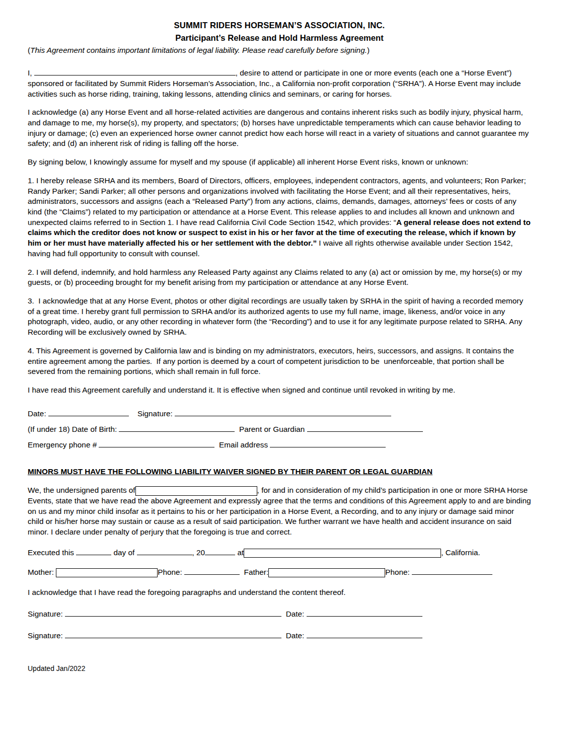SUMMIT RIDERS HORSEMAN’S ASSOCIATION, INC.
Participant’s Release and Hold Harmless Agreement
(This Agreement contains important limitations of legal liability. Please read carefully before signing.)
I, , desire to attend or participate in one or more events (each one a “Horse Event”) sponsored or facilitated by Summit Riders Horseman’s Association, Inc., a California non-profit corporation (“SRHA”). A Horse Event may include activities such as horse riding, training, taking lessons, attending clinics and seminars, or caring for horses.
I acknowledge (a) any Horse Event and all horse-related activities are dangerous and contains inherent risks such as bodily injury, physical harm, and damage to me, my horse(s), my property, and spectators; (b) horses have unpredictable temperaments which can cause behavior leading to injury or damage; (c) even an experienced horse owner cannot predict how each horse will react in a variety of situations and cannot guarantee my safety; and (d) an inherent risk of riding is falling off the horse.
By signing below, I knowingly assume for myself and my spouse (if applicable) all inherent Horse Event risks, known or unknown:
1. I hereby release SRHA and its members, Board of Directors, officers, employees, independent contractors, agents, and volunteers; Ron Parker; Randy Parker; Sandi Parker; all other persons and organizations involved with facilitating the Horse Event; and all their representatives, heirs, administrators, successors and assigns (each a “Released Party”) from any actions, claims, demands, damages, attorneys’ fees or costs of any kind (the “Claims”) related to my participation or attendance at a Horse Event. This release applies to and includes all known and unknown and unexpected claims referred to in Section 1. I have read California Civil Code Section 1542, which provides: “A general release does not extend to claims which the creditor does not know or suspect to exist in his or her favor at the time of executing the release, which if known by him or her must have materially affected his or her settlement with the debtor.” I waive all rights otherwise available under Section 1542, having had full opportunity to consult with counsel.
2. I will defend, indemnify, and hold harmless any Released Party against any Claims related to any (a) act or omission by me, my horse(s) or my guests, or (b) proceeding brought for my benefit arising from my participation or attendance at any Horse Event.
3. I acknowledge that at any Horse Event, photos or other digital recordings are usually taken by SRHA in the spirit of having a recorded memory of a great time. I hereby grant full permission to SRHA and/or its authorized agents to use my full name, image, likeness, and/or voice in any photograph, video, audio, or any other recording in whatever form (the “Recording”) and to use it for any legitimate purpose related to SRHA. Any Recording will be exclusively owned by SRHA.
4. This Agreement is governed by California law and is binding on my administrators, executors, heirs, successors, and assigns. It contains the entire agreement among the parties. If any portion is deemed by a court of competent jurisdiction to be unenforceable, that portion shall be severed from the remaining portions, which shall remain in full force.
I have read this Agreement carefully and understand it. It is effective when signed and continue until revoked in writing by me.
Date: Signature:
(If under 18) Date of Birth: Parent or Guardian
Emergency phone # Email address
MINORS MUST HAVE THE FOLLOWING LIABILITY WAIVER SIGNED BY THEIR PARENT OR LEGAL GUARDIAN
We, the undersigned parents of , for and in consideration of my child’s participation in one or more SRHA Horse Events, state that we have read the above Agreement and expressly agree that the terms and conditions of this Agreement apply to and are binding on us and my minor child insofar as it pertains to his or her participation in a Horse Event, a Recording, and to any injury or damage said minor child or his/her horse may sustain or cause as a result of said participation. We further warrant we have health and accident insurance on said minor. I declare under penalty of perjury that the foregoing is true and correct.
Executed this day of , 20 at , California.
Mother: Phone: Father: Phone:
I acknowledge that I have read the foregoing paragraphs and understand the content thereof.
Signature: Date:
Signature: Date:
Updated Jan/2022